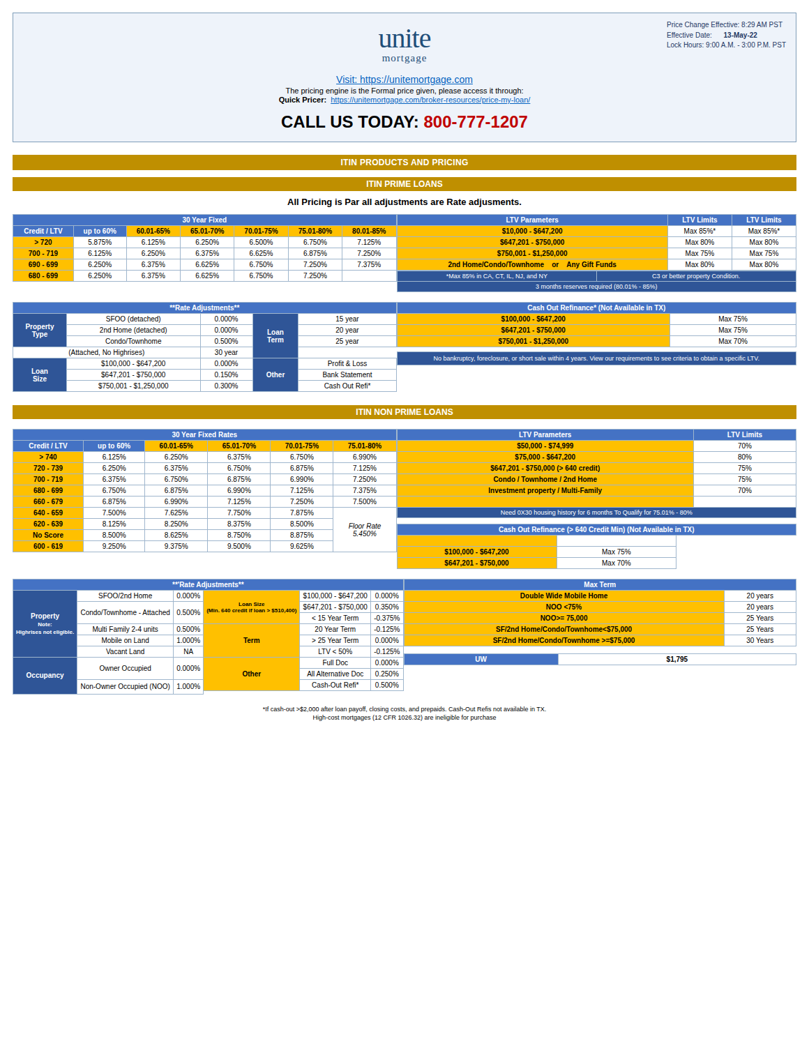Price Change Effective: 8:29 AM PST
Effective Date: 13-May-22
Lock Hours: 9:00 A.M. - 3:00 P.M. PST
unite
mortgage
Visit: https://unitemortgage.com
The pricing engine is the Formal price given, please access it through:
Quick Pricer: https://unitemortgage.com/broker-resources/price-my-loan/
CALL US TODAY: 800-777-1207
ITIN PRODUCTS AND PRICING
ITIN PRIME LOANS
All Pricing is Par all adjustments are Rate adjusments.
| / 30 Year Fixed / / Credit / LTV / up to 60% / 60.01-65% / 65.01-70% / 70.01-75% / 75.01-80% / 80.01-85% / / > 720 / 5.875% / 6.125% / 6.250% / 6.500% / 6.750% / 7.125% / / 700 - 719 / 6.125% / 6.250% / 6.375% / 6.625% / 6.875% / 7.250% / / 690 - 699 / 6.250% / 6.375% / 6.625% / 6.750% / 7.250% / 7.375% / / 680 - 699 / 6.250% / 6.375% / 6.625% / 6.750% / 7.250% / / | / LTV Parameters / LTV Limits / LTV Limits / / $10,000 - $647,200 / Max 85%* / Max 85%* / / $647,201 - $750,000 / Max 80% / Max 80% / / $750,001 - $1,250,000 / Max 75% / Max 75% / / 2nd Home/Condo/Townhome or Any Gift Funds / Max 80% / Max 80% / / / *Max 85% in CA, CT, IL, NJ, and NY / C3 or better property Condition. / / 3 months reserves required (80.01% - 85%) / / |
| / **Rate Adjustments** / / Property Type / SFOO (detached) / 0.000% / Loan Term / 15 year / / 2nd Home (detached) / 0.000% / 20 year / / Condo/Townhome / 0.500% / 25 year / / (Attached, No Highrises) / 30 year / / Loan Size / $100,000 - $647,200 / 0.000% / Other / Profit & Loss / / $647,201 - $750,000 / 0.150% / Bank Statement / / $750,001 - $1,250,000 / 0.300% / Cash Out Refi* / | / Cash Out Refinance* (Not Available in TX) / / $100,000 - $647,200 / Max 75% / / $647,201 - $750,000 / Max 75% / / $750,001 - $1,250,000 / Max 70% / / No bankruptcy, foreclosure, or short sale within 4 years. View our requirements to see criteria to obtain a specific LTV. / |
ITIN NON PRIME LOANS
| / 30 Year Fixed Rates / / Credit / LTV / up to 60% / 60.01-65% / 65.01-70% / 70.01-75% / 75.01-80% / / > 740 / 6.125% / 6.250% / 6.375% / 6.750% / 6.990% / / 720 - 739 / 6.250% / 6.375% / 6.750% / 6.875% / 7.125% / / 700 - 719 / 6.375% / 6.750% / 6.875% / 6.990% / 7.250% / / 680 - 699 / 6.750% / 6.875% / 6.990% / 7.125% / 7.375% / / 660 - 679 / 6.875% / 6.990% / 7.125% / 7.250% / 7.500% / / 640 - 659 / 7.500% / 7.625% / 7.750% / 7.875% / Floor Rate 5.450% / / 620 - 639 / 8.125% / 8.250% / 8.375% / 8.500% / / No Score / 8.500% / 8.625% / 8.750% / 8.875% / / 600 - 619 / 9.250% / 9.375% / 9.500% / 9.625% / | / LTV Parameters / LTV Limits / / $50,000 - $74,999 / 70% / / $75,000 - $647,200 / 80% / / $647,201 - $750,000 (> 640 credit) / 75% / / Condo / Townhome / 2nd Home / 75% / / Investment property / Multi-Family / 70% / / Need 0X30 housing history for 6 months To Qualify for 75.01% - 80% / / Cash Out Refinance (> 640 Credit Min) (Not Available in TX) / / $100,000 - $647,200 / Max 75% / / / $647,201 - $750,000 / Max 70% / / |
| / **'Rate Adjustments** / / Property Note: Highrises not eligible. / SFOO/2nd Home / 0.000% / Loan Size (Min. 640 credit if loan > $510,400) / $100,000 - $647,200 / 0.000% / / Condo/Townhome - Attached / 0.500% / $647,201 - $750,000 / 0.350% / / < 15 Year Term / -0.375% / / Multi Family 2-4 units / 0.500% / Term / 20 Year Term / -0.125% / / Mobile on Land / 1.000% / > 25 Year Term / 0.000% / / Vacant Land / NA / LTV < 50% / -0.125% / / Occupancy / Owner Occupied / 0.000% / Other / Full Doc / 0.000% / / All Alternative Doc / 0.250% / / Non-Owner Occupied (NOO) / 1.000% / Cash-Out Refi* / 0.500% / | / Max Term / / Double Wide Mobile Home / 20 years / / NOO <75% / 20 years / / NOO>= 75,000 / 25 Years / / SF/2nd Home/Condo/Townhome<$75,000 / 25 Years / / SF/2nd Home/Condo/Townhome >=$75,000 / 30 Years / / UW / $1,795 / |
*If cash-out >$2,000 after loan payoff, closing costs, and prepaids. Cash-Out Refis not available in TX.
High-cost mortgages (12 CFR 1026.32) are ineligible for purchase